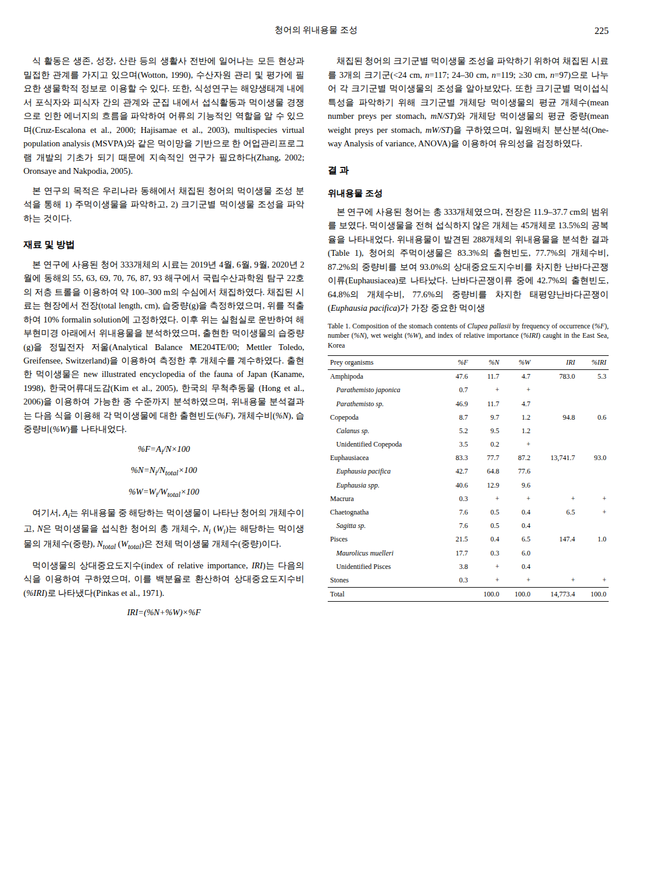청어의 위내용물 조성 225
식 활동은 생존, 성장, 산란 등의 생활사 전반에 일어나는 모든 현상과 밀접한 관계를 가지고 있으며(Wotton, 1990), 수산자원 관리 및 평가에 필요한 생물학적 정보로 이용할 수 있다. 또한, 식성연구는 해양생태계 내에서 포식자와 피식자 간의 관계와 군집 내에서 섭식활동과 먹이생물 경쟁으로 인한 에너지의 흐름을 파악하여 어류의 기능적인 역할을 알 수 있으며(Cruz-Escalona et al., 2000; Hajisamae et al., 2003), multispecies virtual population analysis (MSVPA)와 같은 먹이망을 기반으로 한 어업관리프로그램 개발의 기초가 되기 때문에 지속적인 연구가 필요하다(Zhang, 2002; Oronsaye and Nakpodia, 2005).
본 연구의 목적은 우리나라 동해에서 채집된 청어의 먹이생물 조성 분석을 통해 1) 주먹이생물을 파악하고, 2) 크기군별 먹이생물 조성을 파악하는 것이다.
재료 및 방법
본 연구에 사용된 청어 333개체의 시료는 2019년 4월, 6월, 9월, 2020년 2월에 동해의 55, 63, 69, 70, 76, 87, 93 해구에서 국립수산과학원 탐구 22호의 저층 트롤을 이용하여 약 100–300 m의 수심에서 채집하였다. 채집된 시료는 현장에서 전장(total length, cm), 습중량(g)을 측정하였으며, 위를 적출하여 10% formalin solution에 고정하였다. 이후 위는 실험실로 운반하여 해부현미경 아래에서 위내용물을 분석하였으며, 출현한 먹이생물의 습중량(g)을 정밀전자 저울(Analytical Balance ME204TE/00; Mettler Toledo, Greifensee, Switzerland)을 이용하여 측정한 후 개체수를 계수하였다. 출현한 먹이생물은 new illustrated encyclopedia of the fauna of Japan (Kaname, 1998), 한국어류대도감(Kim et al., 2005), 한국의 무척추동물 (Hong et al., 2006)을 이용하여 가능한 종 수준까지 분석하였으며, 위내용물 분석결과는 다음 식을 이용해 각 먹이생물에 대한 출현빈도(%F), 개체수비(%N), 습중량비(%W)를 나타내었다.
%F=Ai/N×100
%N=Ni/Ntotal×100
%W=Wi/Wtotal×100
여기서, Ai는 위내용물 중 해당하는 먹이생물이 나타난 청어의 개체수이고, N은 먹이생물을 섭식한 청어의 총 개체수, Ni (Wi)는 해당하는 먹이생물의 개체수(중량), Ntotal (Wtotal)은 전체 먹이생물 개체수(중량)이다.
먹이생물의 상대중요도지수(index of relative importance, IRI)는 다음의 식을 이용하여 구하였으며, 이를 백분율로 환산하여 상대중요도지수비(%IRI)로 나타냈다(Pinkas et al., 1971).
IRI=(%N+%W)×%F
채집된 청어의 크기군별 먹이생물 조성을 파악하기 위하여 채집된 시료를 3개의 크기군(<24 cm, n=117; 24–30 cm, n=119; ≥30 cm, n=97)으로 나누어 각 크기군별 먹이생물의 조성을 알아보았다. 또한 크기군별 먹이섭식 특성을 파악하기 위해 크기군별 개체당 먹이생물의 평균 개체수(mean number preys per stomach, mN/ST)와 개체당 먹이생물의 평균 중량(mean weight preys per stomach, mW/ST)을 구하였으며, 일원배치 분산분석(One-way Analysis of variance, ANOVA)을 이용하여 유의성을 검정하였다.
결 과
위내용물 조성
본 연구에 사용된 청어는 총 333개체였으며, 전장은 11.9–37.7 cm의 범위를 보였다. 먹이생물을 전혀 섭식하지 않은 개체는 45개체로 13.5%의 공복율을 나타내었다. 위내용물이 발견된 288개체의 위내용물을 분석한 결과(Table 1), 청어의 주먹이생물은 83.3%의 출현빈도, 77.7%의 개체수비, 87.2%의 중량비를 보여 93.0%의 상대중요도지수비를 차지한 난바다곤쟁이류(Euphausiacea)로 나타났다. 난바다곤쟁이류 중에 42.7%의 출현빈도, 64.8%의 개체수비, 77.6%의 중량비를 차지한 태평양난바다곤쟁이(Euphausia pacifica)가 가장 중요한 먹이생
Table 1. Composition of the stomach contents of Clupea pallasii by frequency of occurrence (%F), number (%N), wet weight (%W), and index of relative importance (%IRI) caught in the East Sea, Korea
| Prey organisms | %F | %N | %W | IRI | %IRI |
| --- | --- | --- | --- | --- | --- |
| Amphipoda | 47.6 | 11.7 | 4.7 | 783.0 | 5.3 |
| Parathemisto japonica | 0.7 | + | + | | |
| Parathemisto sp. | 46.9 | 11.7 | 4.7 | | |
| Copepoda | 8.7 | 9.7 | 1.2 | 94.8 | 0.6 |
| Calanus sp. | 5.2 | 9.5 | 1.2 | | |
| Unidentified Copepoda | 3.5 | 0.2 | + | | |
| Euphausiacea | 83.3 | 77.7 | 87.2 | 13,741.7 | 93.0 |
| Euphausia pacifica | 42.7 | 64.8 | 77.6 | | |
| Euphausia spp. | 40.6 | 12.9 | 9.6 | | |
| Macrura | 0.3 | + | + | + | + |
| Chaetognatha | 7.6 | 0.5 | 0.4 | 6.5 | + |
| Sagitta sp. | 7.6 | 0.5 | 0.4 | | |
| Pisces | 21.5 | 0.4 | 6.5 | 147.4 | 1.0 |
| Maurolicus muelleri | 17.7 | 0.3 | 6.0 | | |
| Unidentified Pisces | 3.8 | + | 0.4 | | |
| Stones | 0.3 | + | + | + | + |
| Total | | 100.0 | 100.0 | 14,773.4 | 100.0 |